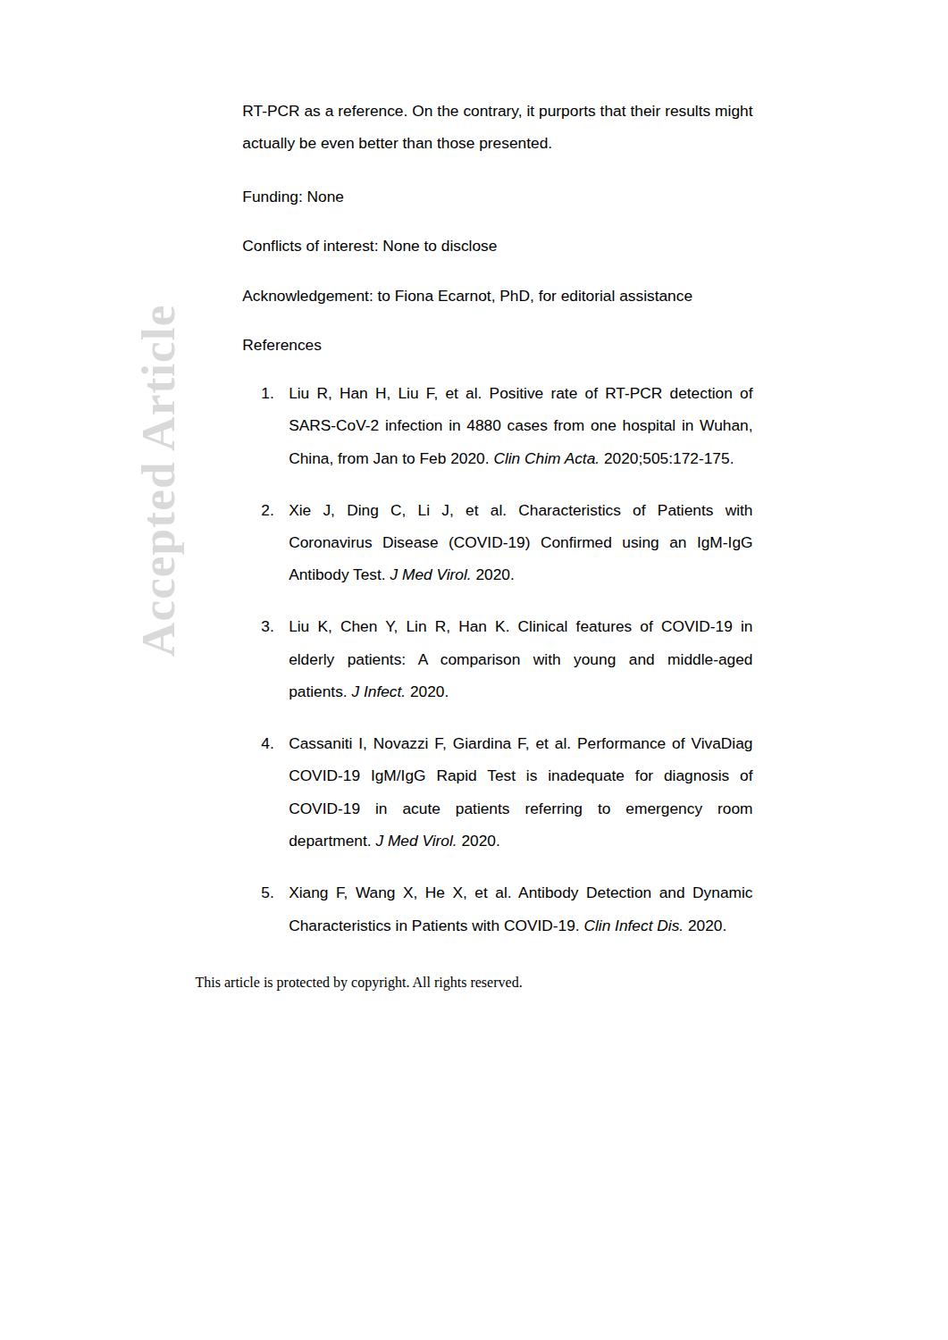Accepted Article
RT-PCR as a reference. On the contrary, it purports that their results might actually be even better than those presented.
Funding: None
Conflicts of interest: None to disclose
Acknowledgement: to Fiona Ecarnot, PhD, for editorial assistance
References
Liu R, Han H, Liu F, et al. Positive rate of RT-PCR detection of SARS-CoV-2 infection in 4880 cases from one hospital in Wuhan, China, from Jan to Feb 2020. Clin Chim Acta. 2020;505:172-175.
Xie J, Ding C, Li J, et al. Characteristics of Patients with Coronavirus Disease (COVID-19) Confirmed using an IgM-IgG Antibody Test. J Med Virol. 2020.
Liu K, Chen Y, Lin R, Han K. Clinical features of COVID-19 in elderly patients: A comparison with young and middle-aged patients. J Infect. 2020.
Cassaniti I, Novazzi F, Giardina F, et al. Performance of VivaDiag COVID-19 IgM/IgG Rapid Test is inadequate for diagnosis of COVID-19 in acute patients referring to emergency room department. J Med Virol. 2020.
Xiang F, Wang X, He X, et al. Antibody Detection and Dynamic Characteristics in Patients with COVID-19. Clin Infect Dis. 2020.
This article is protected by copyright. All rights reserved.